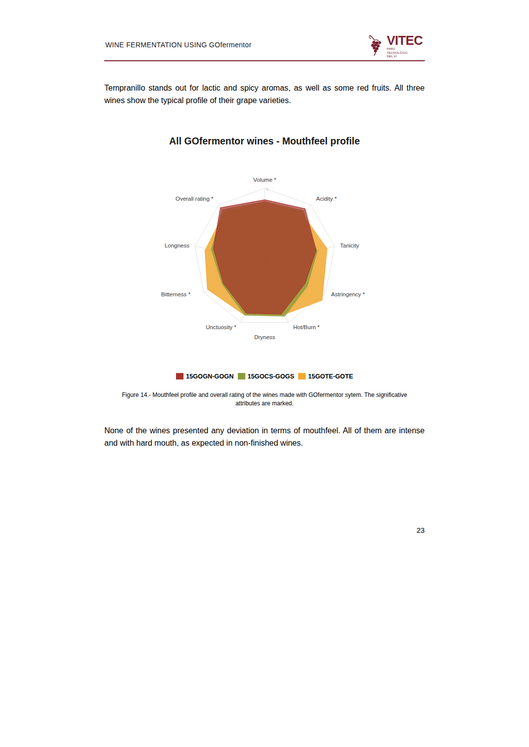WINE FERMENTATION USING GOfermentor
VITEC
PARC
TECNOLÒGIC
DEL VI
Tempranillo stands out for lactic and spicy aromas, as well as some red fruits. All three wines show the typical profile of their grape varieties.
All GOfermentor wines - Mouthfeel profile
4 7 3 0 Volume * Acidity * Tanicity Astringency * Hot/Burn * Dryness Unctuosity * Bitterness * Longness Overall rating *
15GOGN-GOGN
15GOCS-GOGS
15GOTE-GOTE
Figure 14.- Mouthfeel profile and overall rating of the wines made with GOfermentor sytem. The significative attributes are marked.
None of the wines presented any deviation in terms of mouthfeel. All of them are intense and with hard mouth, as expected in non-finished wines.
23